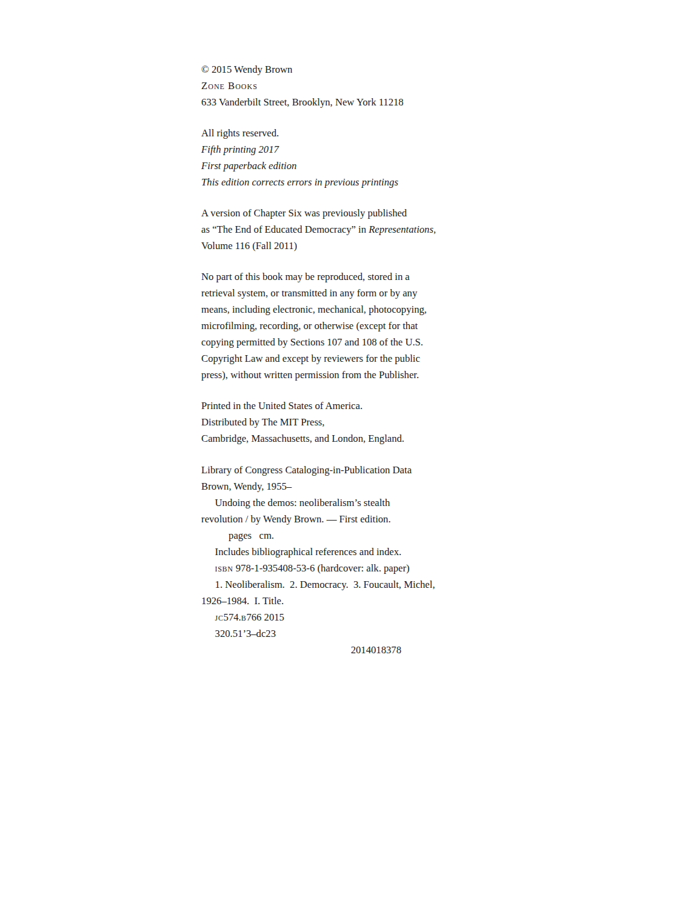© 2015 Wendy Brown
Zone Books
633 Vanderbilt Street, Brooklyn, New York 11218
All rights reserved.
Fifth printing 2017
First paperback edition
This edition corrects errors in previous printings
A version of Chapter Six was previously published
as “The End of Educated Democracy” in Representations,
Volume 116 (Fall 2011)
No part of this book may be reproduced, stored in a
retrieval system, or transmitted in any form or by any
means, including electronic, mechanical, photocopying,
microfilming, recording, or otherwise (except for that
copying permitted by Sections 107 and 108 of the U.S.
Copyright Law and except by reviewers for the public
press), without written permission from the Publisher.
Printed in the United States of America.
Distributed by The MIT Press,
Cambridge, Massachusetts, and London, England.
Library of Congress Cataloging-in-Publication Data
Brown, Wendy, 1955–
Undoing the demos: neoliberalism’s stealth
revolution / by Wendy Brown. — First edition.
pages cm.
Includes bibliographical references and index.
isbn 978-1-935408-53-6 (hardcover: alk. paper)
1. Neoliberalism. 2. Democracy. 3. Foucault, Michel,
1926–1984. I. Title.
jc574.b766 2015
320.51’3–dc23
2014018378